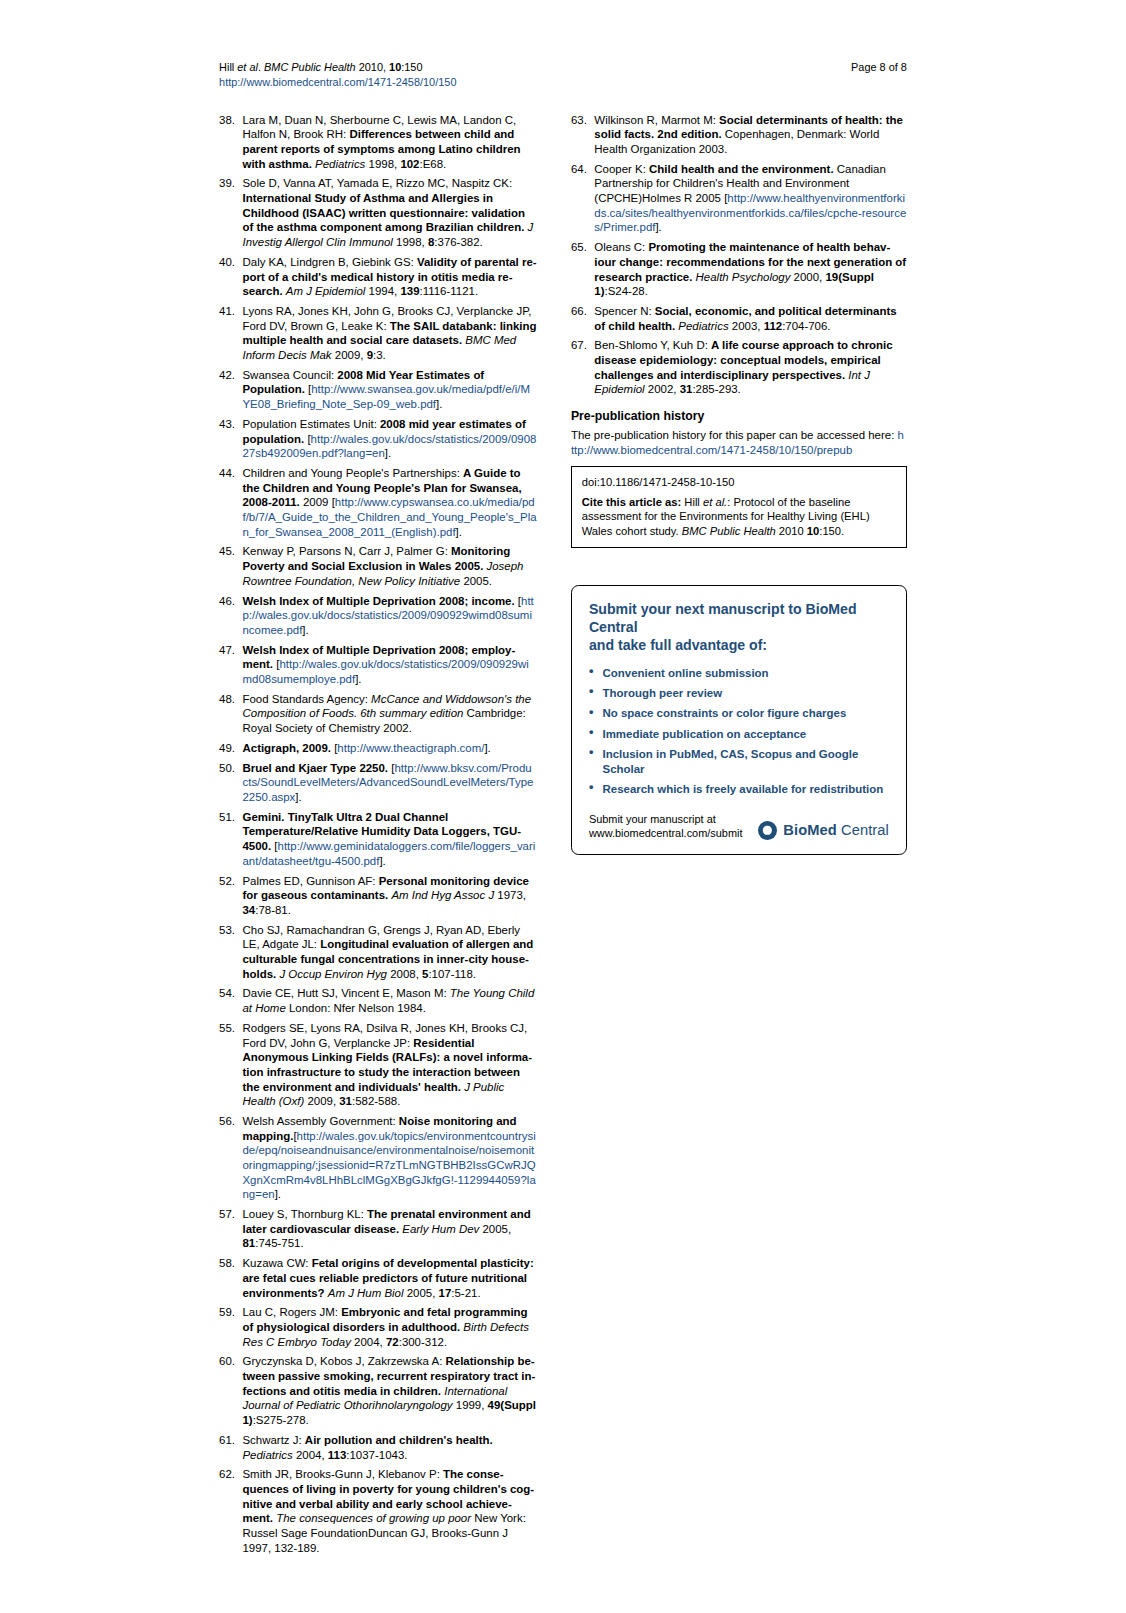Hill et al. BMC Public Health 2010, 10:150
http://www.biomedcentral.com/1471-2458/10/150
Page 8 of 8
38. Lara M, Duan N, Sherbourne C, Lewis MA, Landon C, Halfon N, Brook RH: Differences between child and parent reports of symptoms among Latino children with asthma. Pediatrics 1998, 102:E68.
39. Sole D, Vanna AT, Yamada E, Rizzo MC, Naspitz CK: International Study of Asthma and Allergies in Childhood (ISAAC) written questionnaire: validation of the asthma component among Brazilian children. J Investig Allergol Clin Immunol 1998, 8:376-382.
40. Daly KA, Lindgren B, Giebink GS: Validity of parental report of a child's medical history in otitis media research. Am J Epidemiol 1994, 139:1116-1121.
41. Lyons RA, Jones KH, John G, Brooks CJ, Verplancke JP, Ford DV, Brown G, Leake K: The SAIL databank: linking multiple health and social care datasets. BMC Med Inform Decis Mak 2009, 9:3.
42. Swansea Council: 2008 Mid Year Estimates of Population. [http://www.swansea.gov.uk/media/pdf/e/i/MYE08_Briefing_Note_Sep-09_web.pdf].
43. Population Estimates Unit: 2008 mid year estimates of population. [http://wales.gov.uk/docs/statistics/2009/090827sb492009en.pdf?lang=en].
44. Children and Young People's Partnerships: A Guide to the Children and Young People's Plan for Swansea, 2008-2011. 2009 [http://www.cypswansea.co.uk/media/pdf/b/7/A_Guide_to_the_Children_and_Young_People's_Plan_for_Swansea_2008_2011_(English).pdf].
45. Kenway P, Parsons N, Carr J, Palmer G: Monitoring Poverty and Social Exclusion in Wales 2005. Joseph Rowntree Foundation, New Policy Initiative 2005.
46. Welsh Index of Multiple Deprivation 2008; income. [http://wales.gov.uk/docs/statistics/2009/090929wimd08sumincomee.pdf].
47. Welsh Index of Multiple Deprivation 2008; employment. [http://wales.gov.uk/docs/statistics/2009/090929wimd08sumemploye.pdf].
48. Food Standards Agency: McCance and Widdowson's the Composition of Foods. 6th summary edition Cambridge: Royal Society of Chemistry 2002.
49. Actigraph, 2009. [http://www.theactigraph.com/].
50. Bruel and Kjaer Type 2250. [http://www.bksv.com/Products/SoundLevelMeters/AdvancedSoundLevelMeters/Type2250.aspx].
51. Gemini. TinyTalk Ultra 2 Dual Channel Temperature/Relative Humidity Data Loggers, TGU-4500. [http://www.geminidataloggers.com/file/loggers_variant/datasheet/tgu-4500.pdf].
52. Palmes ED, Gunnison AF: Personal monitoring device for gaseous contaminants. Am Ind Hyg Assoc J 1973, 34:78-81.
53. Cho SJ, Ramachandran G, Grengs J, Ryan AD, Eberly LE, Adgate JL: Longitudinal evaluation of allergen and culturable fungal concentrations in inner-city households. J Occup Environ Hyg 2008, 5:107-118.
54. Davie CE, Hutt SJ, Vincent E, Mason M: The Young Child at Home London: Nfer Nelson 1984.
55. Rodgers SE, Lyons RA, Dsilva R, Jones KH, Brooks CJ, Ford DV, John G, Verplancke JP: Residential Anonymous Linking Fields (RALFs): a novel information infrastructure to study the interaction between the environment and individuals' health. J Public Health (Oxf) 2009, 31:582-588.
56. Welsh Assembly Government: Noise monitoring and mapping.[http://wales.gov.uk/topics/environmentcountryside/epq/noiseandnuisance/environmentalnoise/noisemonitoringmapping/;jsessionid=R7zTLmNGTBHB2IssGCwRJQXgnXcmRm4v8LHhBLclMGgXBgGJkfgG!-1129944059?lang=en].
57. Louey S, Thornburg KL: The prenatal environment and later cardiovascular disease. Early Hum Dev 2005, 81:745-751.
58. Kuzawa CW: Fetal origins of developmental plasticity: are fetal cues reliable predictors of future nutritional environments? Am J Hum Biol 2005, 17:5-21.
59. Lau C, Rogers JM: Embryonic and fetal programming of physiological disorders in adulthood. Birth Defects Res C Embryo Today 2004, 72:300-312.
60. Gryczynska D, Kobos J, Zakrzewska A: Relationship between passive smoking, recurrent respiratory tract infections and otitis media in children. International Journal of Pediatric Othorihnolaryngology 1999, 49(Suppl 1):S275-278.
61. Schwartz J: Air pollution and children's health. Pediatrics 2004, 113:1037-1043.
62. Smith JR, Brooks-Gunn J, Klebanov P: The consequences of living in poverty for young children's cognitive and verbal ability and early school achievement. The consequences of growing up poor New York: Russel Sage FoundationDuncan GJ, Brooks-Gunn J 1997, 132-189.
63. Wilkinson R, Marmot M: Social determinants of health: the solid facts. 2nd edition. Copenhagen, Denmark: World Health Organization 2003.
64. Cooper K: Child health and the environment. Canadian Partnership for Children's Health and Environment (CPCHE)Holmes R 2005 [http://www.healthyenvironmentforkids.ca/sites/healthyenvironmentforkids.ca/files/cpche-resources/Primer.pdf].
65. Oleans C: Promoting the maintenance of health behaviour change: recommendations for the next generation of research practice. Health Psychology 2000, 19(Suppl 1):S24-28.
66. Spencer N: Social, economic, and political determinants of child health. Pediatrics 2003, 112:704-706.
67. Ben-Shlomo Y, Kuh D: A life course approach to chronic disease epidemiology: conceptual models, empirical challenges and interdisciplinary perspectives. Int J Epidemiol 2002, 31:285-293.
Pre-publication history
The pre-publication history for this paper can be accessed here: http://www.biomedcentral.com/1471-2458/10/150/prepub
doi:10.1186/1471-2458-10-150
Cite this article as: Hill et al.: Protocol of the baseline assessment for the Environments for Healthy Living (EHL) Wales cohort study. BMC Public Health 2010 10:150.
Submit your next manuscript to BioMed Central
and take full advantage of:
Convenient online submission
Thorough peer review
No space constraints or color figure charges
Immediate publication on acceptance
Inclusion in PubMed, CAS, Scopus and Google Scholar
Research which is freely available for redistribution
Submit your manuscript at
www.biomedcentral.com/submit
BioMed Central